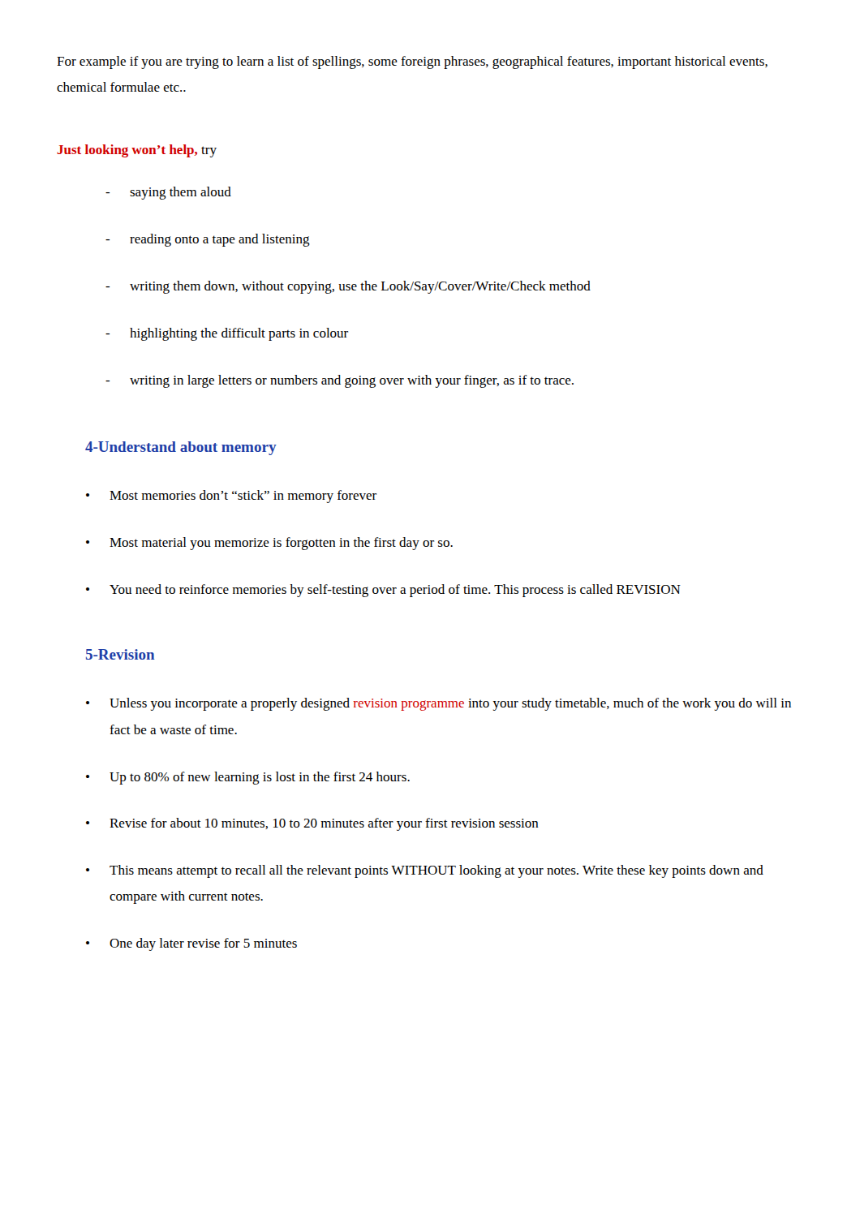For example if you are trying to learn a list of spellings, some foreign phrases, geographical features, important historical events, chemical formulae etc..
Just looking won’t help, try
saying them aloud
reading onto a tape and listening
writing them down, without copying, use the Look/Say/Cover/Write/Check method
highlighting the difficult parts in colour
writing in large letters or numbers and going over with your finger, as if to trace.
4-Understand about memory
Most memories don’t “stick” in memory forever
Most material you memorize is forgotten in the first day or so.
You need to reinforce memories by self-testing over a period of time. This process is called REVISION
5-Revision
Unless you incorporate a properly designed revision programme into your study timetable, much of the work you do will in fact be a waste of time.
Up to 80% of new learning is lost in the first 24 hours.
Revise for about 10 minutes, 10 to 20 minutes after your first revision session
This means attempt to recall all the relevant points WITHOUT looking at your notes. Write these key points down and compare with current notes.
One day later revise for 5 minutes